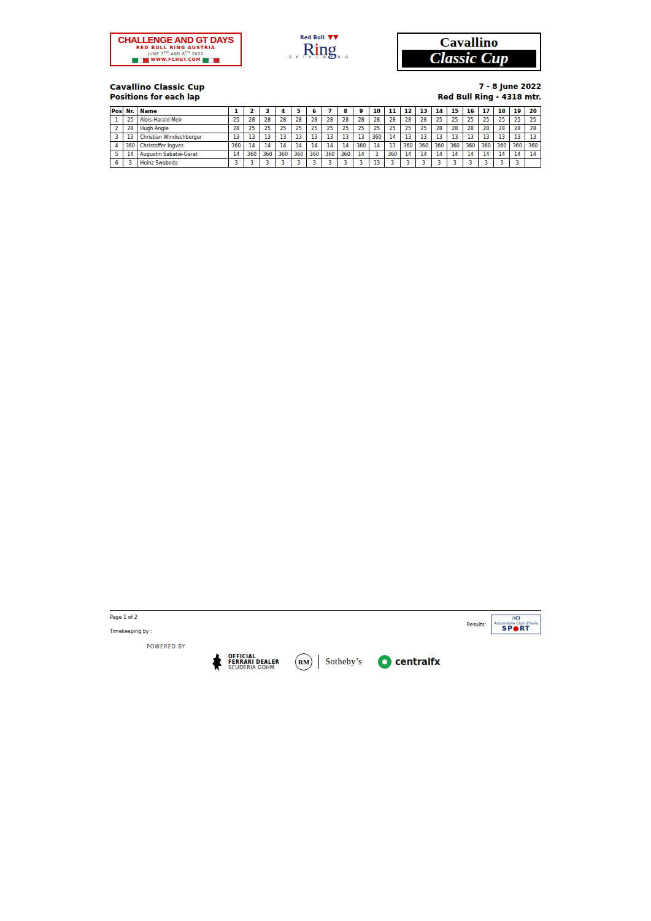CHALLENGE AND GT DAYS
RED BULL RING AUSTRIA
JUNE 7TH AND 8TH 2022
WWW.FCHGT.COM
Red Bull ▼▼
Ring
S P I E L B E R G
Cavallino
Classic Cup
Cavallino Classic Cup
Positions for each lap
7 - 8 June 2022
Red Bull Ring - 4318 mtr.
| Pos | Nr. | Name | 1 | 2 | 3 | 4 | 5 | 6 | 7 | 8 | 9 | 10 | 11 | 12 | 13 | 14 | 15 | 16 | 17 | 18 | 19 | 20 |
| --- | --- | --- | --- | --- | --- | --- | --- | --- | --- | --- | --- | --- | --- | --- | --- | --- | --- | --- | --- | --- | --- | --- |
| 1 | 25 | Alois-Harald Meir | 25 | 28 | 28 | 28 | 28 | 28 | 28 | 28 | 28 | 28 | 28 | 28 | 28 | 25 | 25 | 25 | 25 | 25 | 25 | 25 |
| 2 | 28 | Hugh Angle | 28 | 25 | 25 | 25 | 25 | 25 | 25 | 25 | 25 | 25 | 25 | 25 | 25 | 28 | 28 | 28 | 28 | 28 | 28 | 28 |
| 3 | 13 | Christian Windischberger | 13 | 13 | 13 | 13 | 13 | 13 | 13 | 13 | 13 | 360 | 14 | 13 | 13 | 13 | 13 | 13 | 13 | 13 | 13 | 13 |
| 4 | 360 | Christoffer Ingves | 360 | 14 | 14 | 14 | 14 | 14 | 14 | 14 | 360 | 14 | 13 | 360 | 360 | 360 | 360 | 360 | 360 | 360 | 360 | 360 |
| 5 | 14 | Augustin Sabatié-Garat | 14 | 360 | 360 | 360 | 360 | 360 | 360 | 360 | 14 | 3 | 360 | 14 | 14 | 14 | 14 | 14 | 14 | 14 | 14 | 14 |
| 6 | 3 | Heinz Swoboda | 3 | 3 | 3 | 3 | 3 | 3 | 3 | 3 | 3 | 13 | 3 | 3 | 3 | 3 | 3 | 3 | 3 | 3 | 3 | |
Page 1 of 2
Timekeeping by :
Results:
/\CI
Automobile Club d'Italia
SP●RT
POWERED BY
OFFICIAL
FERRARI DEALER
SCUDERIA GOHM
RM
Sotheby’s
centralfx